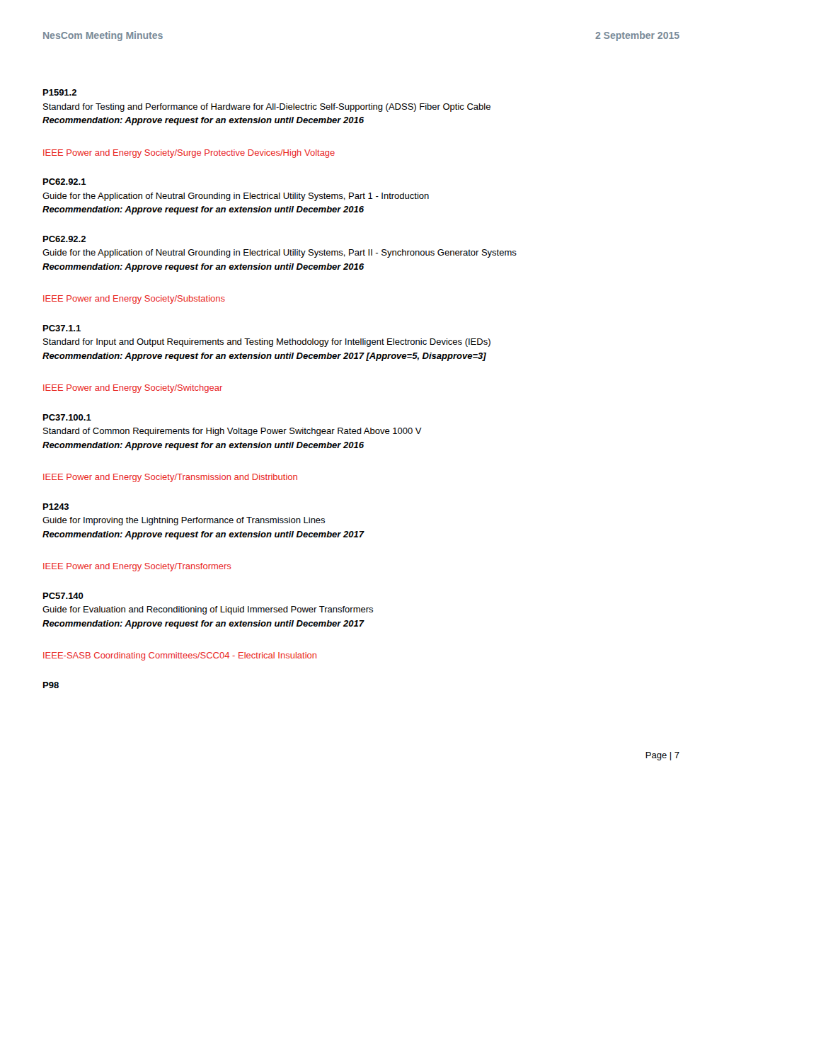NesCom Meeting Minutes 2 September 2015
P1591.2
Standard for Testing and Performance of Hardware for All-Dielectric Self-Supporting (ADSS) Fiber Optic Cable
Recommendation: Approve request for an extension until December 2016
IEEE Power and Energy Society/Surge Protective Devices/High Voltage
PC62.92.1
Guide for the Application of Neutral Grounding in Electrical Utility Systems, Part 1 - Introduction
Recommendation: Approve request for an extension until December 2016
PC62.92.2
Guide for the Application of Neutral Grounding in Electrical Utility Systems, Part II - Synchronous Generator Systems
Recommendation: Approve request for an extension until December 2016
IEEE Power and Energy Society/Substations
PC37.1.1
Standard for Input and Output Requirements and Testing Methodology for Intelligent Electronic Devices (IEDs)
Recommendation: Approve request for an extension until December 2017 [Approve=5, Disapprove=3]
IEEE Power and Energy Society/Switchgear
PC37.100.1
Standard of Common Requirements for High Voltage Power Switchgear Rated Above 1000 V
Recommendation: Approve request for an extension until December 2016
IEEE Power and Energy Society/Transmission and Distribution
P1243
Guide for Improving the Lightning Performance of Transmission Lines
Recommendation: Approve request for an extension until December 2017
IEEE Power and Energy Society/Transformers
PC57.140
Guide for Evaluation and Reconditioning of Liquid Immersed Power Transformers
Recommendation: Approve request for an extension until December 2017
IEEE-SASB Coordinating Committees/SCC04 - Electrical Insulation
P98
Page | 7